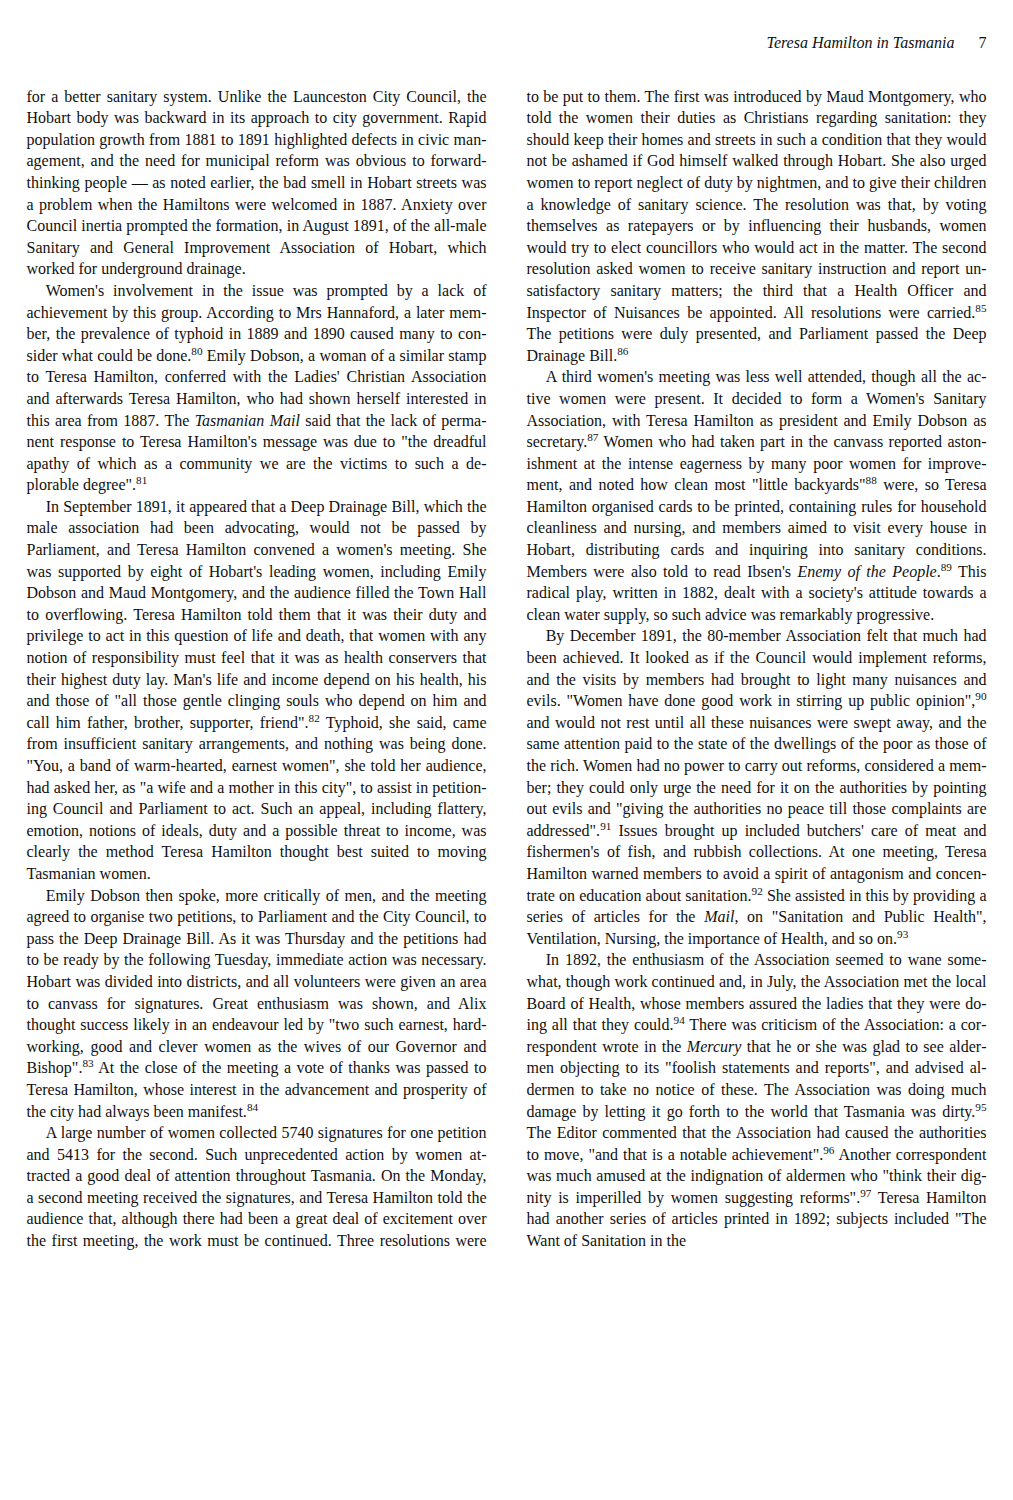Teresa Hamilton in Tasmania 7
for a better sanitary system. Unlike the Launceston City Council, the Hobart body was backward in its approach to city government. Rapid population growth from 1881 to 1891 highlighted defects in civic management, and the need for municipal reform was obvious to forward-thinking people — as noted earlier, the bad smell in Hobart streets was a problem when the Hamiltons were welcomed in 1887. Anxiety over Council inertia prompted the formation, in August 1891, of the all-male Sanitary and General Improvement Association of Hobart, which worked for underground drainage.
Women's involvement in the issue was prompted by a lack of achievement by this group. According to Mrs Hannaford, a later member, the prevalence of typhoid in 1889 and 1890 caused many to consider what could be done.80 Emily Dobson, a woman of a similar stamp to Teresa Hamilton, conferred with the Ladies' Christian Association and afterwards Teresa Hamilton, who had shown herself interested in this area from 1887. The Tasmanian Mail said that the lack of permanent response to Teresa Hamilton's message was due to "the dreadful apathy of which as a community we are the victims to such a deplorable degree".81
In September 1891, it appeared that a Deep Drainage Bill, which the male association had been advocating, would not be passed by Parliament, and Teresa Hamilton convened a women's meeting. She was supported by eight of Hobart's leading women, including Emily Dobson and Maud Montgomery, and the audience filled the Town Hall to overflowing. Teresa Hamilton told them that it was their duty and privilege to act in this question of life and death, that women with any notion of responsibility must feel that it was as health conservers that their highest duty lay. Man's life and income depend on his health, his and those of "all those gentle clinging souls who depend on him and call him father, brother, supporter, friend".82 Typhoid, she said, came from insufficient sanitary arrangements, and nothing was being done. "You, a band of warm-hearted, earnest women", she told her audience, had asked her, as "a wife and a mother in this city", to assist in petitioning Council and Parliament to act. Such an appeal, including flattery, emotion, notions of ideals, duty and a possible threat to income, was clearly the method Teresa Hamilton thought best suited to moving Tasmanian women.
Emily Dobson then spoke, more critically of men, and the meeting agreed to organise two petitions, to Parliament and the City Council, to pass the Deep Drainage Bill. As it was Thursday and the petitions had to be ready by the following Tuesday, immediate action was necessary. Hobart was divided into districts, and all volunteers were given an area to canvass for signatures. Great enthusiasm was shown, and Alix thought success likely in an endeavour led by "two such earnest, hardworking, good and clever women as the wives of our Governor and Bishop".83 At the close of the meeting a vote of thanks was passed to Teresa Hamilton, whose interest in the advancement and prosperity of the city had always been manifest.84
A large number of women collected 5740 signatures for one petition and 5413 for the second. Such unprecedented action by women attracted a good deal of attention throughout Tasmania. On the Monday, a second meeting received the signatures, and Teresa Hamilton told the audience that, although there had been a great deal of excitement over the first meeting, the work must be continued. Three resolutions were to be put to them. The first was introduced by Maud Montgomery, who told the women their duties as Christians regarding sanitation: they should keep their homes and streets in such a condition that they would not be ashamed if God himself walked through Hobart. She also urged women to report neglect of duty by nightmen, and to give their children a knowledge of sanitary science. The resolution was that, by voting themselves as ratepayers or by influencing their husbands, women would try to elect councillors who would act in the matter. The second resolution asked women to receive sanitary instruction and report unsatisfactory sanitary matters; the third that a Health Officer and Inspector of Nuisances be appointed. All resolutions were carried.85 The petitions were duly presented, and Parliament passed the Deep Drainage Bill.86
A third women's meeting was less well attended, though all the active women were present. It decided to form a Women's Sanitary Association, with Teresa Hamilton as president and Emily Dobson as secretary.87 Women who had taken part in the canvass reported astonishment at the intense eagerness by many poor women for improvement, and noted how clean most "little backyards"88 were, so Teresa Hamilton organised cards to be printed, containing rules for household cleanliness and nursing, and members aimed to visit every house in Hobart, distributing cards and inquiring into sanitary conditions. Members were also told to read Ibsen's Enemy of the People.89 This radical play, written in 1882, dealt with a society's attitude towards a clean water supply, so such advice was remarkably progressive.
By December 1891, the 80-member Association felt that much had been achieved. It looked as if the Council would implement reforms, and the visits by members had brought to light many nuisances and evils. "Women have done good work in stirring up public opinion",90 and would not rest until all these nuisances were swept away, and the same attention paid to the state of the dwellings of the poor as those of the rich. Women had no power to carry out reforms, considered a member; they could only urge the need for it on the authorities by pointing out evils and "giving the authorities no peace till those complaints are addressed".91 Issues brought up included butchers' care of meat and fishermen's of fish, and rubbish collections. At one meeting, Teresa Hamilton warned members to avoid a spirit of antagonism and concentrate on education about sanitation.92 She assisted in this by providing a series of articles for the Mail, on "Sanitation and Public Health", Ventilation, Nursing, the importance of Health, and so on.93
In 1892, the enthusiasm of the Association seemed to wane somewhat, though work continued and, in July, the Association met the local Board of Health, whose members assured the ladies that they were doing all that they could.94 There was criticism of the Association: a correspondent wrote in the Mercury that he or she was glad to see aldermen objecting to its "foolish statements and reports", and advised aldermen to take no notice of these. The Association was doing much damage by letting it go forth to the world that Tasmania was dirty.95 The Editor commented that the Association had caused the authorities to move, "and that is a notable achievement".96 Another correspondent was much amused at the indignation of aldermen who "think their dignity is imperilled by women suggesting reforms".97 Teresa Hamilton had another series of articles printed in 1892; subjects included "The Want of Sanitation in the